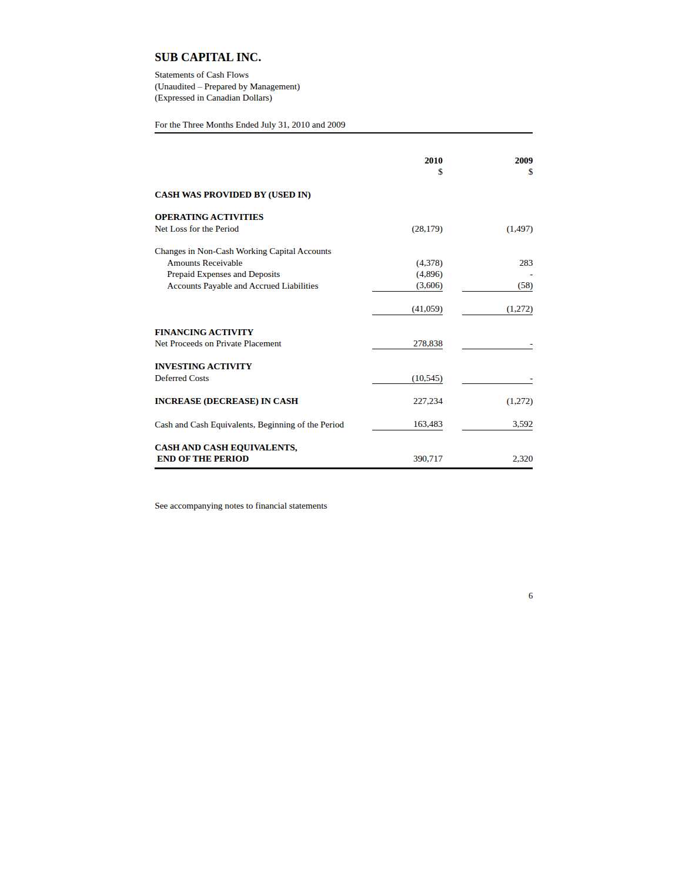SUB CAPITAL INC.
Statements of Cash Flows
(Unaudited – Prepared by Management)
(Expressed in Canadian Dollars)
For the Three Months Ended July 31, 2010 and 2009
| | | 2010 | | 2009 |
| | | $ | | $ |
| CASH WAS PROVIDED BY (USED IN) | | | | |
| OPERATING ACTIVITIES | | | | |
| Net Loss for the Period | | (28,179) | | (1,497) |
| Changes in Non-Cash Working Capital Accounts | | | | |
| Amounts Receivable | | (4,378) | | 283 |
| Prepaid Expenses and Deposits | | (4,896) | | - |
| Accounts Payable and Accrued Liabilities | | (3,606) | | (58) |
| | | (41,059) | | (1,272) |
| FINANCING ACTIVITY | | | | |
| Net Proceeds on Private Placement | | 278,838 | | - |
| INVESTING ACTIVITY | | | | |
| Deferred Costs | | (10,545) | | - |
| INCREASE (DECREASE) IN CASH | | 227,234 | | (1,272) |
| Cash and Cash Equivalents, Beginning of the Period | | 163,483 | | 3,592 |
| CASH AND CASH EQUIVALENTS, | | | | |
| END OF THE PERIOD | | 390,717 | | 2,320 |
See accompanying notes to financial statements
6